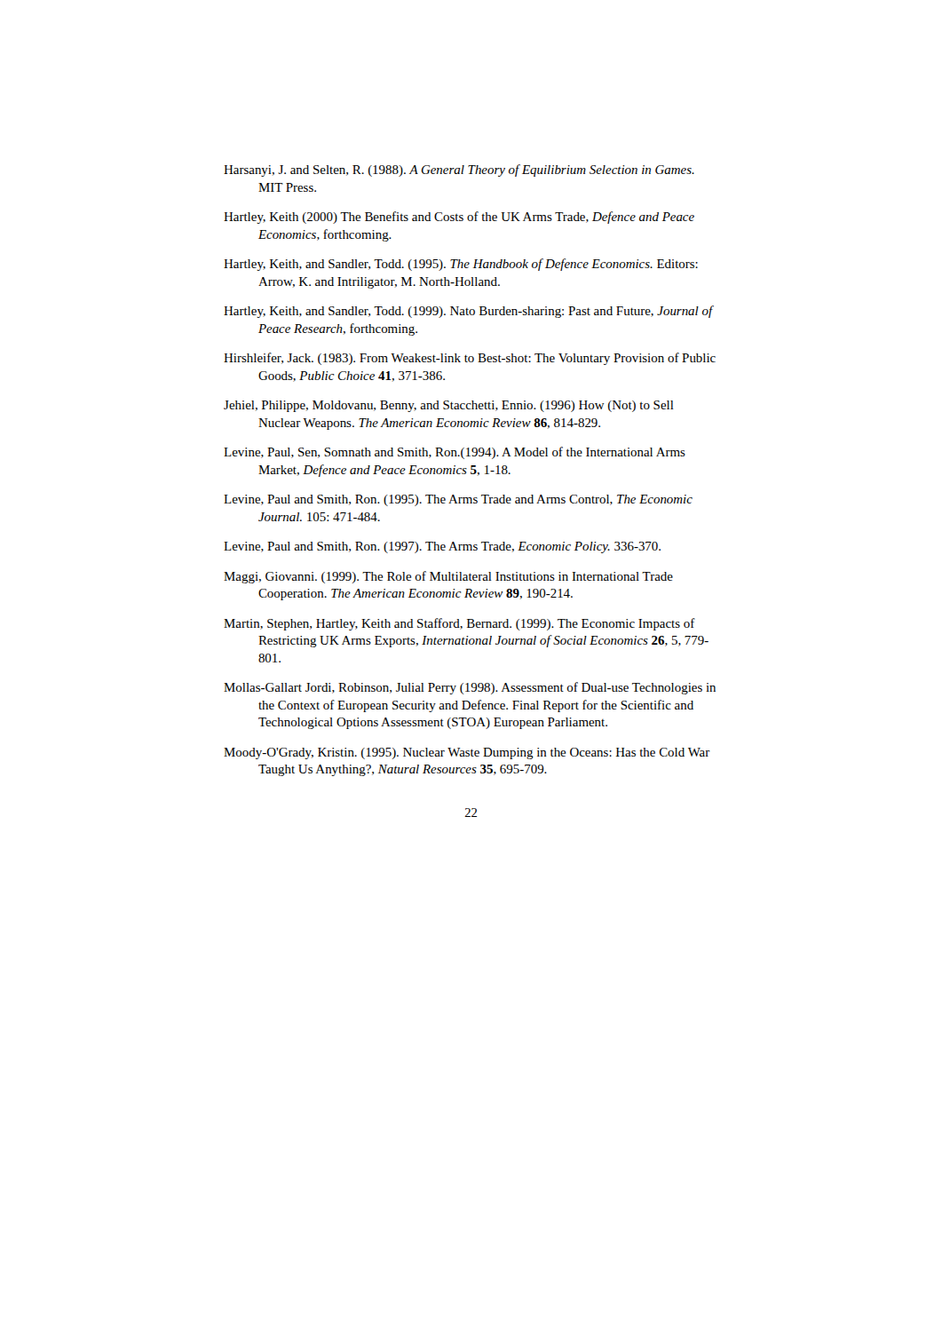Harsanyi, J. and Selten, R. (1988). A General Theory of Equilibrium Selection in Games. MIT Press.
Hartley, Keith (2000) The Benefits and Costs of the UK Arms Trade, Defence and Peace Economics, forthcoming.
Hartley, Keith, and Sandler, Todd. (1995). The Handbook of Defence Economics. Editors: Arrow, K. and Intriligator, M. North-Holland.
Hartley, Keith, and Sandler, Todd. (1999). Nato Burden-sharing: Past and Future, Journal of Peace Research, forthcoming.
Hirshleifer, Jack. (1983). From Weakest-link to Best-shot: The Voluntary Provision of Public Goods, Public Choice 41, 371-386.
Jehiel, Philippe, Moldovanu, Benny, and Stacchetti, Ennio. (1996) How (Not) to Sell Nuclear Weapons. The American Economic Review 86, 814-829.
Levine, Paul, Sen, Somnath and Smith, Ron.(1994). A Model of the International Arms Market, Defence and Peace Economics 5, 1-18.
Levine, Paul and Smith, Ron. (1995). The Arms Trade and Arms Control, The Economic Journal. 105: 471-484.
Levine, Paul and Smith, Ron. (1997). The Arms Trade, Economic Policy. 336-370.
Maggi, Giovanni. (1999). The Role of Multilateral Institutions in International Trade Cooperation. The American Economic Review 89, 190-214.
Martin, Stephen, Hartley, Keith and Stafford, Bernard. (1999). The Economic Impacts of Restricting UK Arms Exports, International Journal of Social Economics 26, 5, 779-801.
Mollas-Gallart Jordi, Robinson, Julial Perry (1998). Assessment of Dual-use Technologies in the Context of European Security and Defence. Final Report for the Scientific and Technological Options Assessment (STOA) European Parliament.
Moody-O'Grady, Kristin. (1995). Nuclear Waste Dumping in the Oceans: Has the Cold War Taught Us Anything?, Natural Resources 35, 695-709.
22